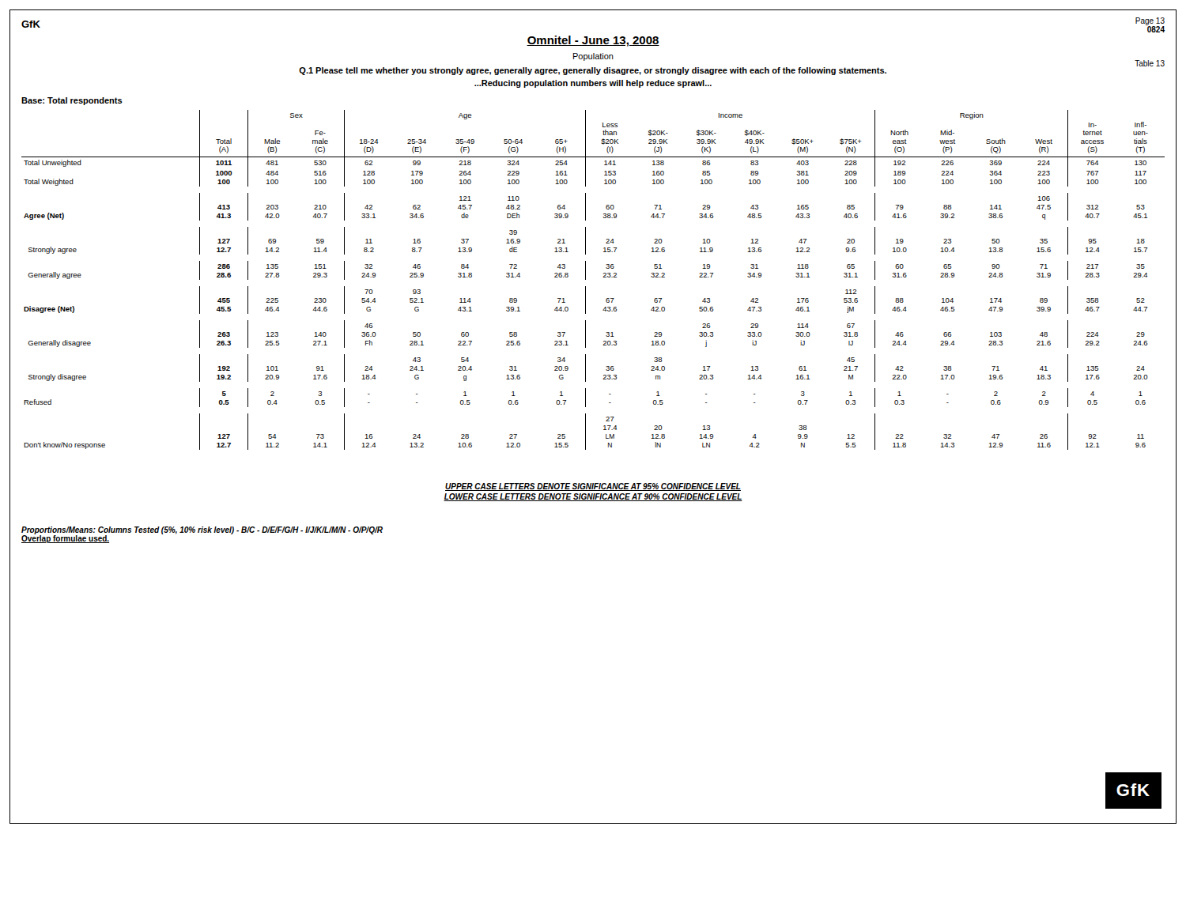GfK
Page 13
0824
Table 13
Omnitel - June 13, 2008
Population
Q.1 Please tell me whether you strongly agree, generally agree, generally disagree, or strongly disagree with each of the following statements.
...Reducing population numbers will help reduce sprawl...
Base: Total respondents
| | | Sex | Age | Income | Region | | |
| --- | --- | --- | --- | --- | --- | --- | --- |
| | Total (A) | Male (B) | Fe- male (C) | 18-24 (D) | 25-34 (E) | 35-49 (F) | 50-64 (G) | 65+ (H) | Less than $20K (I) | $20K- 29.9K (J) | $30K- 39.9K (K) | $40K- 49.9K (L) | $50K+ (M) | $75K+ (N) | North east (O) | Mid- west (P) | South (Q) | West (R) | In- ternet access (S) | Infl- uen- tials (T) |
| Total Unweighted | 1011 | 481 | 530 | 62 | 99 | 218 | 324 | 254 | 141 | 138 | 86 | 83 | 403 | 228 | 192 | 226 | 369 | 224 | 764 | 130 |
| Total Weighted | 1000 100 | 484 100 | 516 100 | 128 100 | 179 100 | 264 100 | 229 100 | 161 100 | 153 100 | 160 100 | 85 100 | 89 100 | 381 100 | 209 100 | 189 100 | 224 100 | 364 100 | 223 100 | 767 100 | 117 100 |
| Agree (Net) | 413 41.3 | 203 42.0 | 210 40.7 | 42 33.1 | 62 34.6 | 121 45.7 de | 110 48.2 DEh | 64 39.9 | 60 38.9 | 71 44.7 | 29 34.6 | 43 48.5 | 165 43.3 | 85 40.6 | 79 41.6 | 88 39.2 | 141 38.6 | 106 47.5 q | 312 40.7 | 53 45.1 |
| Strongly agree | 127 12.7 | 69 14.2 | 59 11.4 | 11 8.2 | 16 8.7 | 37 13.9 | 39 16.9 dE | 21 13.1 | 24 15.7 | 20 12.6 | 10 11.9 | 12 13.6 | 47 12.2 | 20 9.6 | 19 10.0 | 23 10.4 | 50 13.8 | 35 15.6 | 95 12.4 | 18 15.7 |
| Generally agree | 286 28.6 | 135 27.8 | 151 29.3 | 32 24.9 | 46 25.9 | 84 31.8 | 72 31.4 | 43 26.8 | 36 23.2 | 51 32.2 | 19 22.7 | 31 34.9 | 118 31.1 | 65 31.1 | 60 31.6 | 65 28.9 | 90 24.8 | 71 31.9 | 217 28.3 | 35 29.4 |
| Disagree (Net) | 455 45.5 | 225 46.4 | 230 44.6 | 70 54.4 G | 93 52.1 G | 114 43.1 | 89 39.1 | 71 44.0 | 67 43.6 | 67 42.0 | 43 50.6 | 42 47.3 | 176 46.1 | 112 53.6 jM | 88 46.4 | 104 46.5 | 174 47.9 | 89 39.9 | 358 46.7 | 52 44.7 |
| Generally disagree | 263 26.3 | 123 25.5 | 140 27.1 | 46 36.0 Fh | 50 28.1 | 60 22.7 | 58 25.6 | 37 23.1 | 31 20.3 | 29 18.0 | 26 30.3 j | 29 33.0 iJ | 114 30.0 iJ | 67 31.8 IJ | 46 24.4 | 66 29.4 | 103 28.3 | 48 21.6 | 224 29.2 | 29 24.6 |
| Strongly disagree | 192 19.2 | 101 20.9 | 91 17.6 | 24 18.4 | 43 24.1 G | 54 20.4 g | 31 13.6 | 34 20.9 G | 36 23.3 | 38 24.0 m | 17 20.3 | 13 14.4 | 61 16.1 | 45 21.7 M | 42 22.0 | 38 17.0 | 71 19.6 | 41 18.3 | 135 17.6 | 24 20.0 |
| Refused | 5 0.5 | 2 0.4 | 3 0.5 | - - | - - | 1 0.5 | 1 0.6 | 1 0.7 | - - | 1 0.5 | - - | - - | 3 0.7 | 1 0.3 | 1 0.3 | - - | 2 0.6 | 2 0.9 | 4 0.5 | 1 0.6 |
| Don't know/No response | 127 12.7 | 54 11.2 | 73 14.1 | 16 12.4 | 24 13.2 | 28 10.6 | 27 12.0 | 25 15.5 | 27 17.4 LM N | 20 12.8 lN | 13 14.9 LN | 4 4.2 | 38 9.9 N | 12 5.5 | 22 11.8 | 32 14.3 | 47 12.9 | 26 11.6 | 92 12.1 | 11 9.6 |
UPPER CASE LETTERS DENOTE SIGNIFICANCE AT 95% CONFIDENCE LEVEL
LOWER CASE LETTERS DENOTE SIGNIFICANCE AT 90% CONFIDENCE LEVEL
Proportions/Means: Columns Tested (5%, 10% risk level) - B/C - D/E/F/G/H - I/J/K/L/M/N - O/P/Q/R
Overlap formulae used.
GfK